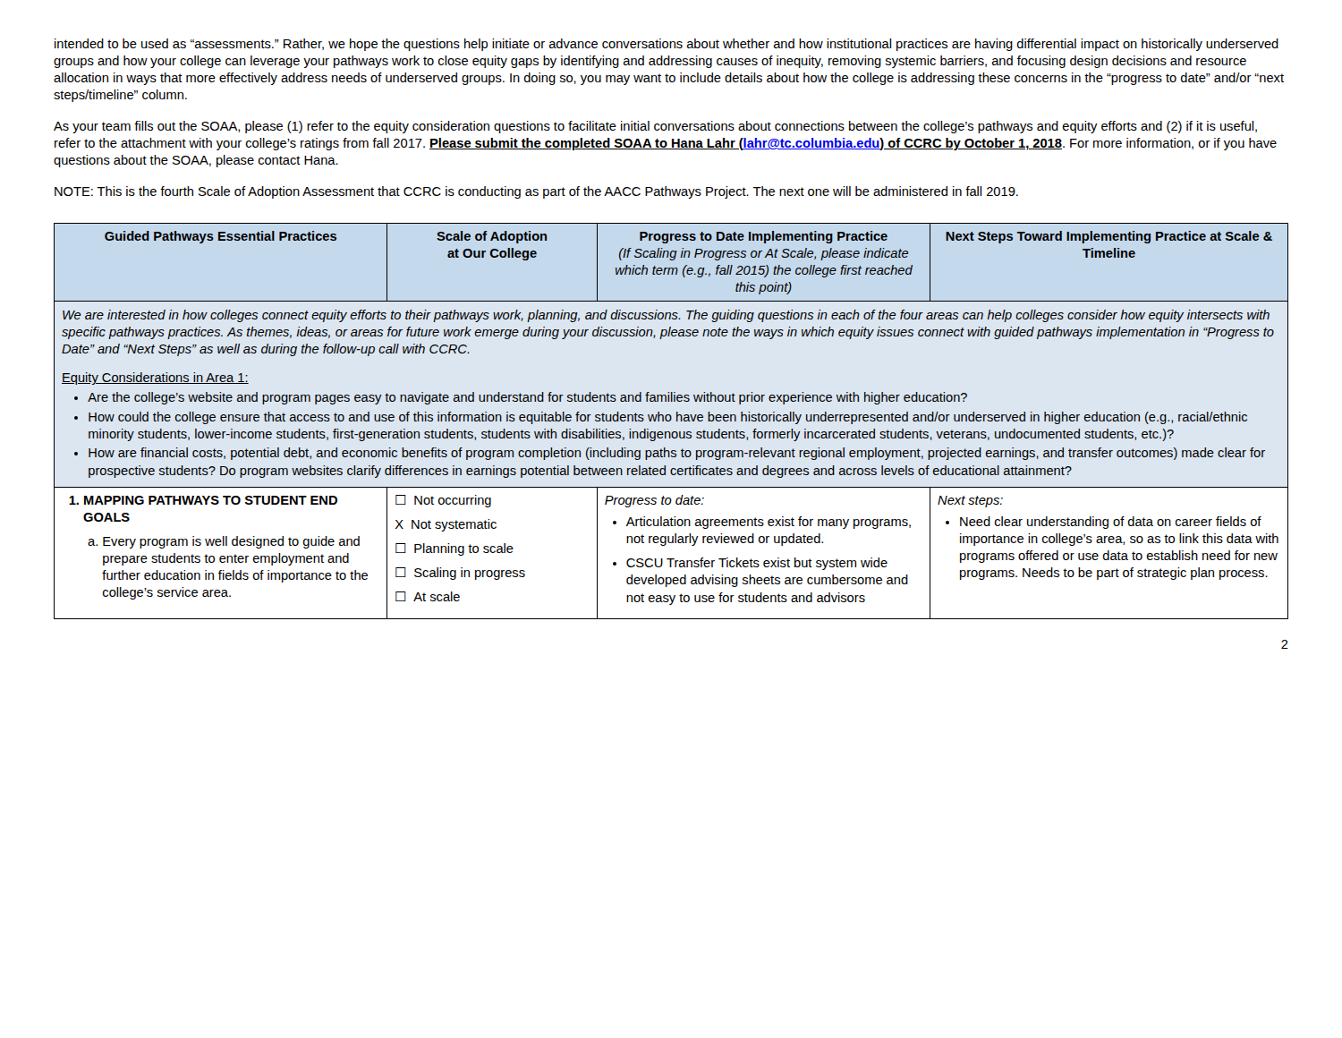intended to be used as “assessments.” Rather, we hope the questions help initiate or advance conversations about whether and how institutional practices are having differential impact on historically underserved groups and how your college can leverage your pathways work to close equity gaps by identifying and addressing causes of inequity, removing systemic barriers, and focusing design decisions and resource allocation in ways that more effectively address needs of underserved groups. In doing so, you may want to include details about how the college is addressing these concerns in the “progress to date” and/or “next steps/timeline” column.
As your team fills out the SOAA, please (1) refer to the equity consideration questions to facilitate initial conversations about connections between the college’s pathways and equity efforts and (2) if it is useful, refer to the attachment with your college’s ratings from fall 2017. Please submit the completed SOAA to Hana Lahr (lahr@tc.columbia.edu) of CCRC by October 1, 2018. For more information, or if you have questions about the SOAA, please contact Hana.
NOTE: This is the fourth Scale of Adoption Assessment that CCRC is conducting as part of the AACC Pathways Project. The next one will be administered in fall 2019.
| Guided Pathways Essential Practices | Scale of Adoption at Our College | Progress to Date Implementing Practice (If Scaling in Progress or At Scale, please indicate which term (e.g., fall 2015) the college first reached this point) | Next Steps Toward Implementing Practice at Scale & Timeline |
| --- | --- | --- | --- |
| We are interested in how colleges connect equity efforts to their pathways work, planning, and discussions. The guiding questions in each of the four areas can help colleges consider how equity intersects with specific pathways practices. As themes, ideas, or areas for future work emerge during your discussion, please note the ways in which equity issues connect with guided pathways implementation in “Progress to Date” and “Next Steps” as well as during the follow-up call with CCRC. Equity Considerations in Area 1: Are the college’s website and program pages easy to navigate and understand for students and families without prior experience with higher education? How could the college ensure that access to and use of this information is equitable for students who have been historically underrepresented and/or underserved in higher education (e.g., racial/ethnic minority students, lower-income students, first-generation students, students with disabilities, indigenous students, formerly incarcerated students, veterans, undocumented students, etc.)? How are financial costs, potential debt, and economic benefits of program completion (including paths to program-relevant regional employment, projected earnings, and transfer outcomes) made clear for prospective students? Do program websites clarify differences in earnings potential between related certificates and degrees and across levels of educational attainment? |
| MAPPING PATHWAYS TO STUDENT END GOALS Every program is well designed to guide and prepare students to enter employment and further education in fields of importance to the college’s service area. | ☐ Not occurring X Not systematic ☐ Planning to scale ☐ Scaling in progress ☐ At scale | Progress to date: Articulation agreements exist for many programs, not regularly reviewed or updated. CSCU Transfer Tickets exist but system wide developed advising sheets are cumbersome and not easy to use for students and advisors | Next steps: Need clear understanding of data on career fields of importance in college’s area, so as to link this data with programs offered or use data to establish need for new programs. Needs to be part of strategic plan process. |
2